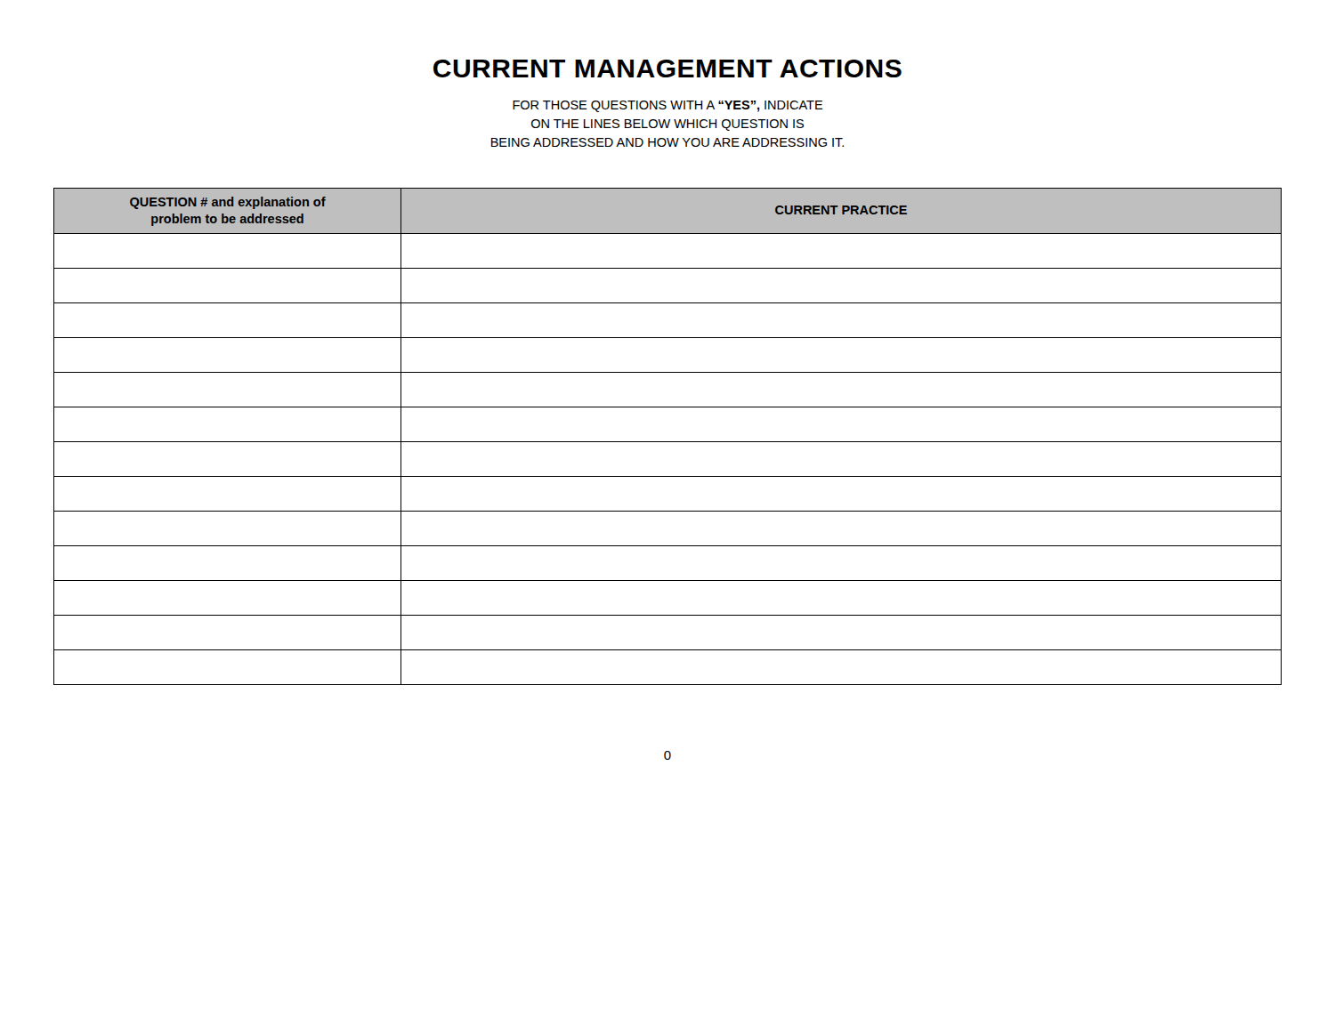CURRENT MANAGEMENT ACTIONS
FOR THOSE QUESTIONS WITH A “YES”, INDICATE
ON THE LINES BELOW WHICH QUESTION IS
BEING ADDRESSED AND HOW YOU ARE ADDRESSING IT.
| QUESTION # and explanation of problem to be addressed | CURRENT PRACTICE |
| --- | --- |
0